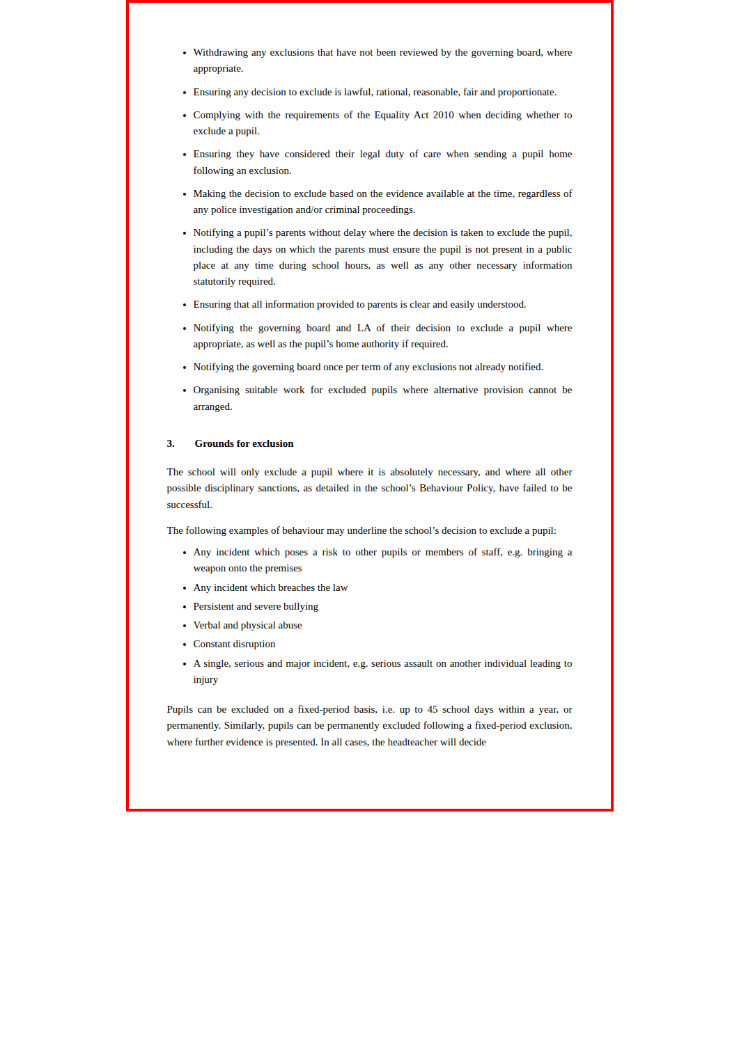Withdrawing any exclusions that have not been reviewed by the governing board, where appropriate.
Ensuring any decision to exclude is lawful, rational, reasonable, fair and proportionate.
Complying with the requirements of the Equality Act 2010 when deciding whether to exclude a pupil.
Ensuring they have considered their legal duty of care when sending a pupil home following an exclusion.
Making the decision to exclude based on the evidence available at the time, regardless of any police investigation and/or criminal proceedings.
Notifying a pupil’s parents without delay where the decision is taken to exclude the pupil, including the days on which the parents must ensure the pupil is not present in a public place at any time during school hours, as well as any other necessary information statutorily required.
Ensuring that all information provided to parents is clear and easily understood.
Notifying the governing board and LA of their decision to exclude a pupil where appropriate, as well as the pupil’s home authority if required.
Notifying the governing board once per term of any exclusions not already notified.
Organising suitable work for excluded pupils where alternative provision cannot be arranged.
3. Grounds for exclusion
The school will only exclude a pupil where it is absolutely necessary, and where all other possible disciplinary sanctions, as detailed in the school’s Behaviour Policy, have failed to be successful.
The following examples of behaviour may underline the school’s decision to exclude a pupil:
Any incident which poses a risk to other pupils or members of staff, e.g. bringing a weapon onto the premises
Any incident which breaches the law
Persistent and severe bullying
Verbal and physical abuse
Constant disruption
A single, serious and major incident, e.g. serious assault on another individual leading to injury
Pupils can be excluded on a fixed-period basis, i.e. up to 45 school days within a year, or permanently. Similarly, pupils can be permanently excluded following a fixed-period exclusion, where further evidence is presented. In all cases, the headteacher will decide